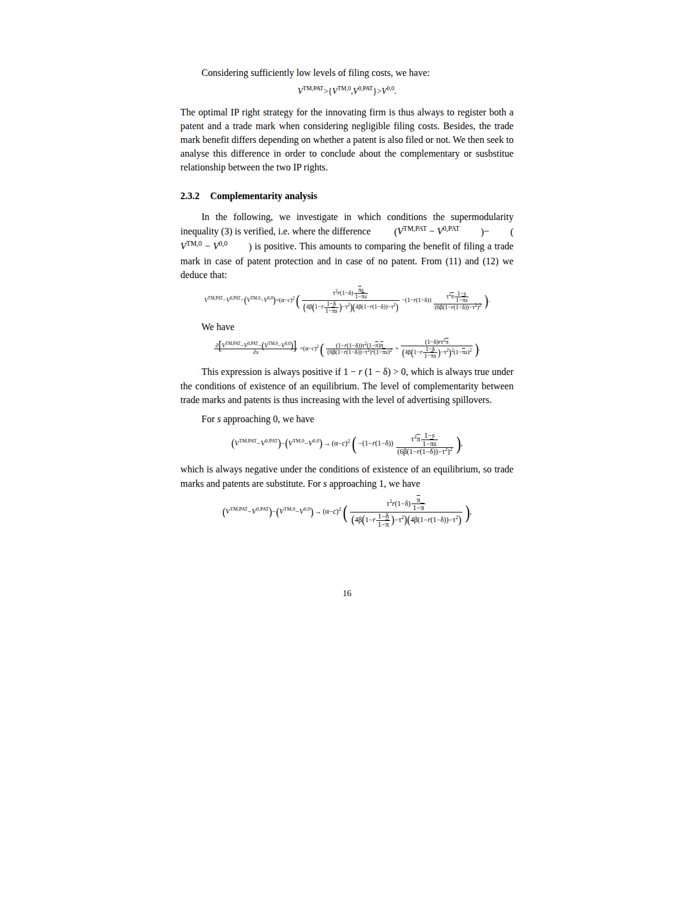Considering sufficiently low levels of filing costs, we have:
VTM,PAT>{VTM,0,V0,PAT}>V0,0.
The optimal IP right strategy for the innovating firm is thus always to register both a patent and a trade mark when considering negligible filing costs. Besides, the trade mark benefit differs depending on whether a patent is also filed or not. We then seek to analyse this difference in order to conclude about the complementary or susbstitue relationship between the two IP rights.
2.3.2 Complementarity analysis
In the following, we investigate in which conditions the supermodularity inequality (3) is verified, i.e. where the difference (VTM,PAT − V0,PAT)−(VTM,0 − V0,0) is positive. This amounts to comparing the benefit of filing a trade mark in case of patent protection and in case of no patent. From (11) and (12) we deduce that:
VTM,PAT−V0,PAT−(VTM,0−V0,0)=(α−c)2 ( τ2r(1−δ)πs 1−πs(4β(1−r 1−δ 1−πs)−τ2)(4β(1−r(1−δ))−τ2) −(1−r(1−δ)) τ2π 1−s 1−πs(6β(1−r(1−δ))−τ2)2 ).
We have
∂[VTM,PAT−V0,PAT−(VTM,0−V0,0)]∂s =(α−c)2 ( (1−r(1−δ))τ2(1−π)π(6β(1−r(1−δ))−τ2)2(1−πs)2 + (1−δ)rτ2π(4β(1−r 1−δ 1−πs)−τ2)2(1−πs)2 ).
This expression is always positive if 1 − r (1 − δ) > 0, which is always true under the conditions of existence of an equilibrium. The level of complementarity between trade marks and patents is thus increasing with the level of advertising spillovers.
For s approaching 0, we have
(VTM,PAT−V0,PAT)−(VTM,0−V0,0)→(α−c)2 ( −(1−r(1−δ)) τ2π 1−s 1−πs(6β(1−r(1−δ))−τ2)2 ),
which is always negative under the conditions of existence of an equilibrium, so trade marks and patents are substitute. For s approaching 1, we have
(VTM,PAT−V0,PAT)−(VTM,0−V0,0)→(α−c)2 ( τ2r(1−δ)π 1−π(4β(1−r 1−δ 1−π)−τ2)(4β(1−r(1−δ))−τ2) ),
16